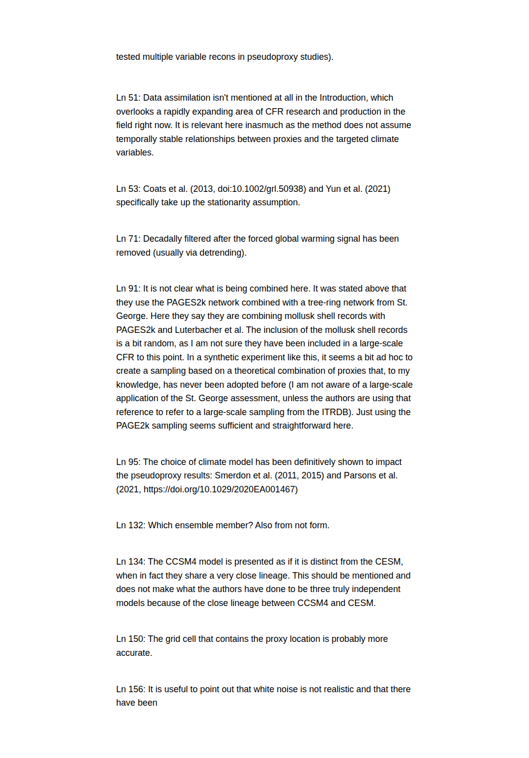tested multiple variable recons in pseudoproxy studies).
Ln 51: Data assimilation isn't mentioned at all in the Introduction, which overlooks a rapidly expanding area of CFR research and production in the field right now. It is relevant here inasmuch as the method does not assume temporally stable relationships between proxies and the targeted climate variables.
Ln 53: Coats et al. (2013, doi:10.1002/grl.50938) and Yun et al. (2021) specifically take up the stationarity assumption.
Ln 71: Decadally filtered after the forced global warming signal has been removed (usually via detrending).
Ln 91: It is not clear what is being combined here. It was stated above that they use the PAGES2k network combined with a tree-ring network from St. George. Here they say they are combining mollusk shell records with PAGES2k and Luterbacher et al. The inclusion of the mollusk shell records is a bit random, as I am not sure they have been included in a large-scale CFR to this point. In a synthetic experiment like this, it seems a bit ad hoc to create a sampling based on a theoretical combination of proxies that, to my knowledge, has never been adopted before (I am not aware of a large-scale application of the St. George assessment, unless the authors are using that reference to refer to a large-scale sampling from the ITRDB). Just using the PAGE2k sampling seems sufficient and straightforward here.
Ln 95: The choice of climate model has been definitively shown to impact the pseudoproxy results: Smerdon et al. (2011, 2015) and Parsons et al. (2021, https://doi.org/10.1029/2020EA001467)
Ln 132: Which ensemble member? Also from not form.
Ln 134: The CCSM4 model is presented as if it is distinct from the CESM, when in fact they share a very close lineage. This should be mentioned and does not make what the authors have done to be three truly independent models because of the close lineage between CCSM4 and CESM.
Ln 150: The grid cell that contains the proxy location is probably more accurate.
Ln 156: It is useful to point out that white noise is not realistic and that there have been